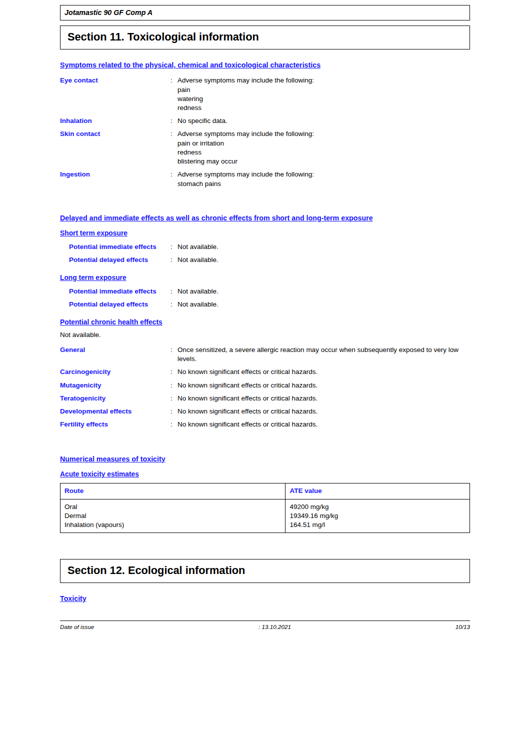Jotamastic 90 GF Comp A
Section 11. Toxicological information
Symptoms related to the physical, chemical and toxicological characteristics
| Eye contact | : | Adverse symptoms may include the following: pain watering redness |
| Inhalation | : | No specific data. |
| Skin contact | : | Adverse symptoms may include the following: pain or irritation redness blistering may occur |
| Ingestion | : | Adverse symptoms may include the following: stomach pains |
Delayed and immediate effects as well as chronic effects from short and long-term exposure
Short term exposure
| Potential immediate effects | : | Not available. |
| Potential delayed effects | : | Not available. |
Long term exposure
| Potential immediate effects | : | Not available. |
| Potential delayed effects | : | Not available. |
Potential chronic health effects
Not available.
| General | : | Once sensitized, a severe allergic reaction may occur when subsequently exposed to very low levels. |
| Carcinogenicity | : | No known significant effects or critical hazards. |
| Mutagenicity | : | No known significant effects or critical hazards. |
| Teratogenicity | : | No known significant effects or critical hazards. |
| Developmental effects | : | No known significant effects or critical hazards. |
| Fertility effects | : | No known significant effects or critical hazards. |
Numerical measures of toxicity
Acute toxicity estimates
| Route | ATE value |
| --- | --- |
| Oral Dermal Inhalation (vapours) | 49200 mg/kg 19349.16 mg/kg 164.51 mg/l |
Section 12. Ecological information
Toxicity
Date of issue
: 13.10.2021
10/13